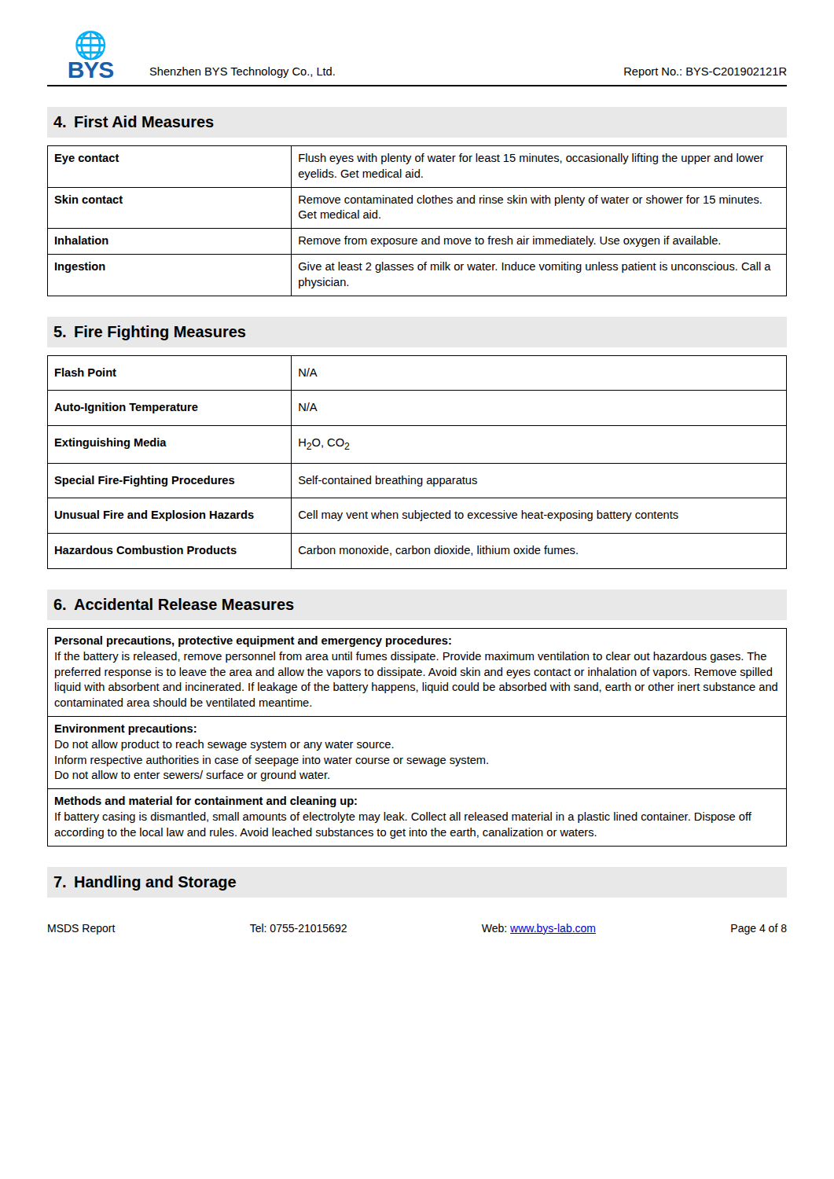🌐 BYS
Shenzhen BYS Technology Co., Ltd. Report No.: BYS-C201902121R
4. First Aid Measures
| Eye contact | Flush eyes with plenty of water for least 15 minutes, occasionally lifting the upper and lower eyelids. Get medical aid. |
| Skin contact | Remove contaminated clothes and rinse skin with plenty of water or shower for 15 minutes. Get medical aid. |
| Inhalation | Remove from exposure and move to fresh air immediately. Use oxygen if available. |
| Ingestion | Give at least 2 glasses of milk or water. Induce vomiting unless patient is unconscious. Call a physician. |
5. Fire Fighting Measures
| Flash Point | N/A |
| Auto-Ignition Temperature | N/A |
| Extinguishing Media | H 2 O, CO 2 |
| Special Fire-Fighting Procedures | Self-contained breathing apparatus |
| Unusual Fire and Explosion Hazards | Cell may vent when subjected to excessive heat-exposing battery contents |
| Hazardous Combustion Products | Carbon monoxide, carbon dioxide, lithium oxide fumes. |
6. Accidental Release Measures
| Personal precautions, protective equipment and emergency procedures: If the battery is released, remove personnel from area until fumes dissipate. Provide maximum ventilation to clear out hazardous gases. The preferred response is to leave the area and allow the vapors to dissipate. Avoid skin and eyes contact or inhalation of vapors. Remove spilled liquid with absorbent and incinerated. If leakage of the battery happens, liquid could be absorbed with sand, earth or other inert substance and contaminated area should be ventilated meantime. |
| Environment precautions: Do not allow product to reach sewage system or any water source. Inform respective authorities in case of seepage into water course or sewage system. Do not allow to enter sewers/ surface or ground water. |
| Methods and material for containment and cleaning up: If battery casing is dismantled, small amounts of electrolyte may leak. Collect all released material in a plastic lined container. Dispose off according to the local law and rules. Avoid leached substances to get into the earth, canalization or waters. |
7. Handling and Storage
MSDS Report Tel: 0755-21015692 Web: www.bys-lab.com Page 4 of 8